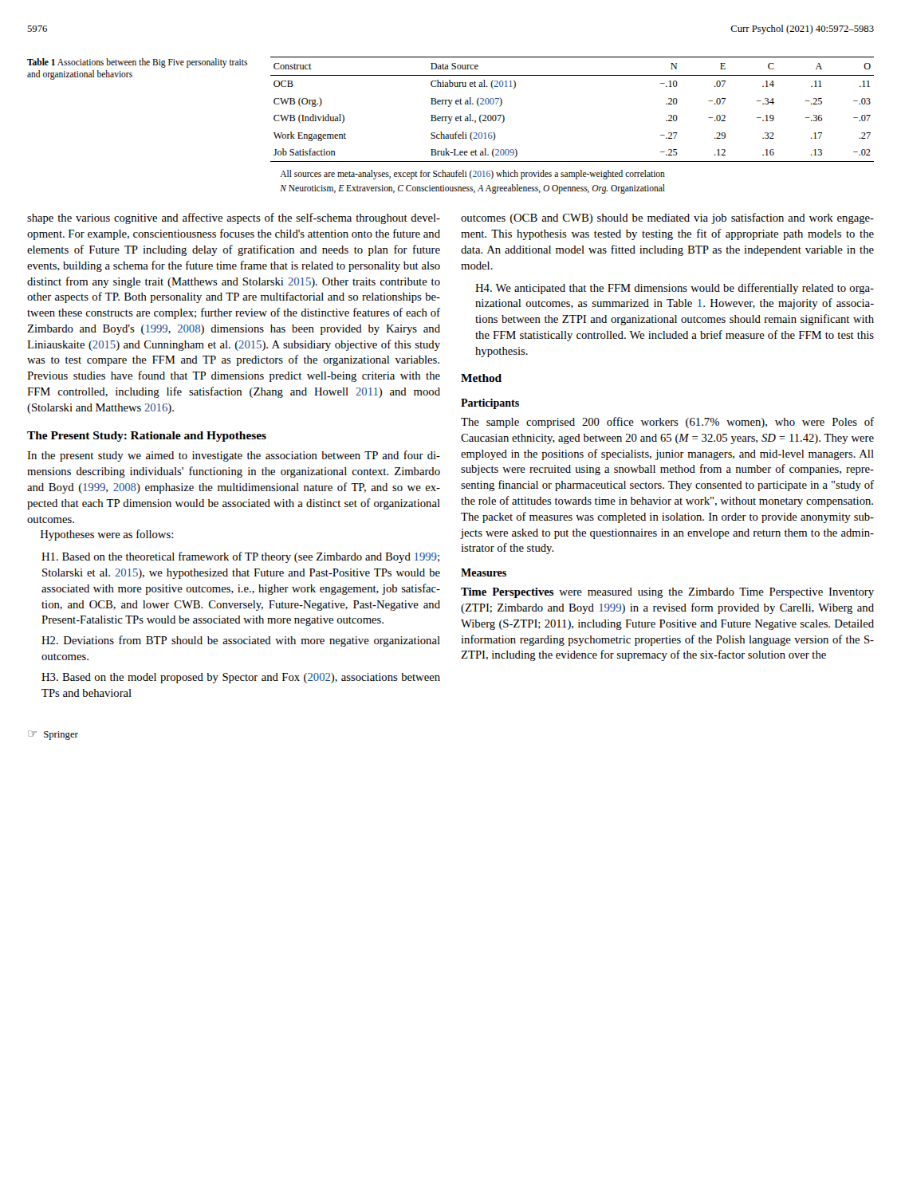5976
Curr Psychol (2021) 40:5972–5983
Table 1 Associations between the Big Five personality traits and organizational behaviors
| Construct | Data Source | N | E | C | A | O |
| --- | --- | --- | --- | --- | --- | --- |
| OCB | Chiaburu et al. ( 2011 ) | −.10 | .07 | .14 | .11 | .11 |
| CWB (Org.) | Berry et al. ( 2007 ) | .20 | −.07 | −.34 | −.25 | −.03 |
| CWB (Individual) | Berry et al., (2007) | .20 | −.02 | −.19 | −.36 | −.07 |
| Work Engagement | Schaufeli ( 2016 ) | −.27 | .29 | .32 | .17 | .27 |
| Job Satisfaction | Bruk-Lee et al. ( 2009 ) | −.25 | .12 | .16 | .13 | −.02 |
All sources are meta-analyses, except for Schaufeli (2016) which provides a sample-weighted correlation
N Neuroticism, E Extraversion, C Conscientiousness, A Agreeableness, O Openness, Org. Organizational
shape the various cognitive and affective aspects of the self-schema throughout development. For example, conscientiousness focuses the child's attention onto the future and elements of Future TP including delay of gratification and needs to plan for future events, building a schema for the future time frame that is related to personality but also distinct from any single trait (Matthews and Stolarski 2015). Other traits contribute to other aspects of TP. Both personality and TP are multifactorial and so relationships between these constructs are complex; further review of the distinctive features of each of Zimbardo and Boyd's (1999, 2008) dimensions has been provided by Kairys and Liniauskaite (2015) and Cunningham et al. (2015). A subsidiary objective of this study was to test compare the FFM and TP as predictors of the organizational variables. Previous studies have found that TP dimensions predict well-being criteria with the FFM controlled, including life satisfaction (Zhang and Howell 2011) and mood (Stolarski and Matthews 2016).
The Present Study: Rationale and Hypotheses
In the present study we aimed to investigate the association between TP and four dimensions describing individuals' functioning in the organizational context. Zimbardo and Boyd (1999, 2008) emphasize the multidimensional nature of TP, and so we expected that each TP dimension would be associated with a distinct set of organizational outcomes.
Hypotheses were as follows:
H1. Based on the theoretical framework of TP theory (see Zimbardo and Boyd 1999; Stolarski et al. 2015), we hypothesized that Future and Past-Positive TPs would be associated with more positive outcomes, i.e., higher work engagement, job satisfaction, and OCB, and lower CWB. Conversely, Future-Negative, Past-Negative and Present-Fatalistic TPs would be associated with more negative outcomes.
H2. Deviations from BTP should be associated with more negative organizational outcomes.
H3. Based on the model proposed by Spector and Fox (2002), associations between TPs and behavioral
outcomes (OCB and CWB) should be mediated via job satisfaction and work engagement. This hypothesis was tested by testing the fit of appropriate path models to the data. An additional model was fitted including BTP as the independent variable in the model.
H4. We anticipated that the FFM dimensions would be differentially related to organizational outcomes, as summarized in Table 1. However, the majority of associations between the ZTPI and organizational outcomes should remain significant with the FFM statistically controlled. We included a brief measure of the FFM to test this hypothesis.
Method
Participants
The sample comprised 200 office workers (61.7% women), who were Poles of Caucasian ethnicity, aged between 20 and 65 (M = 32.05 years, SD = 11.42). They were employed in the positions of specialists, junior managers, and mid-level managers. All subjects were recruited using a snowball method from a number of companies, representing financial or pharmaceutical sectors. They consented to participate in a "study of the role of attitudes towards time in behavior at work", without monetary compensation. The packet of measures was completed in isolation. In order to provide anonymity subjects were asked to put the questionnaires in an envelope and return them to the administrator of the study.
Measures
Time Perspectives were measured using the Zimbardo Time Perspective Inventory (ZTPI; Zimbardo and Boyd 1999) in a revised form provided by Carelli, Wiberg and Wiberg (S-ZTPI; 2011), including Future Positive and Future Negative scales. Detailed information regarding psychometric properties of the Polish language version of the S-ZTPI, including the evidence for supremacy of the six-factor solution over the
☞ Springer